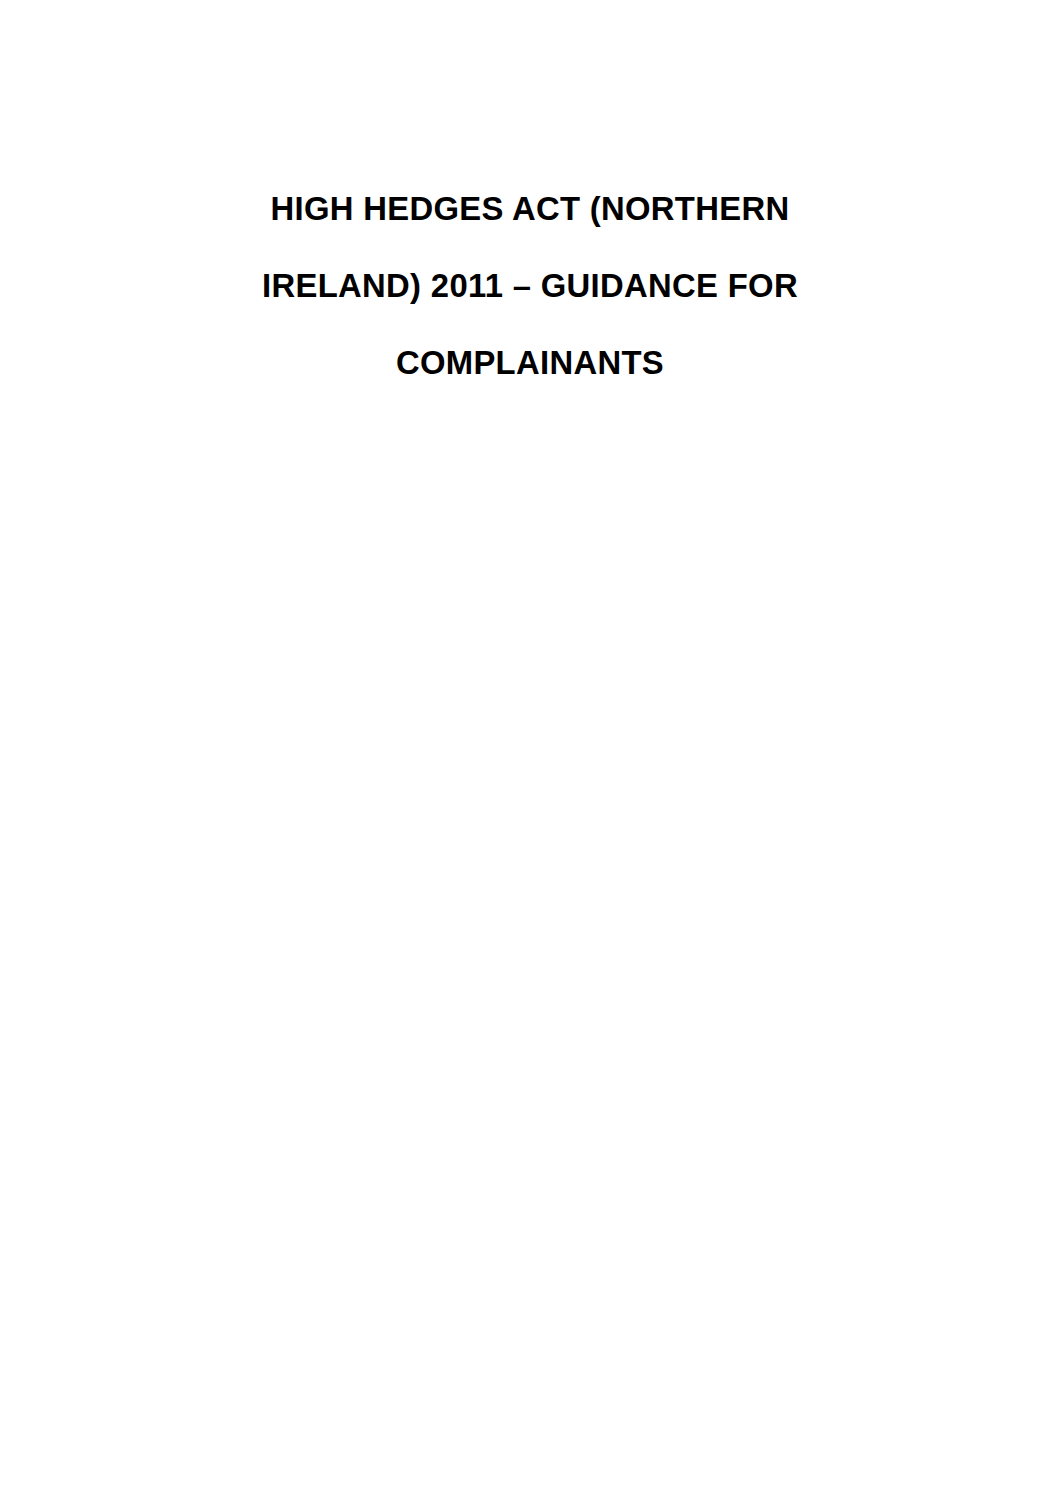HIGH HEDGES ACT (NORTHERN IRELAND) 2011 – GUIDANCE FOR COMPLAINANTS